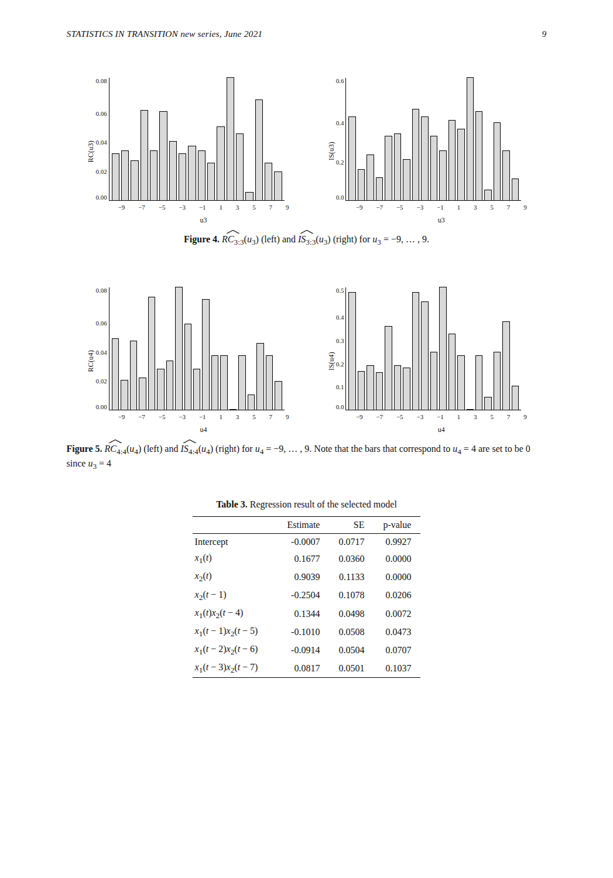STATISTICS IN TRANSITION new series, June 2021 9
RC(u3)
0.080.060.040.020.00
−9−7−5−3−113579
u3
IS(u3)
0.60.40.20.0
−9−7−5−3−113579
u3
Figure 4. RC3:3(u3) (left) and IS3:3(u3) (right) for u3 = −9, … , 9.
RC(u4)
0.080.060.040.020.00
−9−7−5−3−113579
u4
IS(u4)
0.50.40.30.20.10.0
−9−7−5−3−113579
u4
Figure 5. RC4:4(u4) (left) and IS4:4(u4) (right) for u4 = −9, … , 9. Note that the bars that correspond to u4 = 4 are set to be 0 since u3 = 4
Table 3. Regression result of the selected model
| | Estimate | SE | p-value |
| --- | --- | --- | --- |
| Intercept | -0.0007 | 0.0717 | 0.9927 |
| x 1 ( t ) | 0.1677 | 0.0360 | 0.0000 |
| x 2 ( t ) | 0.9039 | 0.1133 | 0.0000 |
| x 2 ( t − 1) | -0.2504 | 0.1078 | 0.0206 |
| x 1 ( t ) x 2 ( t − 4) | 0.1344 | 0.0498 | 0.0072 |
| x 1 ( t − 1) x 2 ( t − 5) | -0.1010 | 0.0508 | 0.0473 |
| x 1 ( t − 2) x 2 ( t − 6) | -0.0914 | 0.0504 | 0.0707 |
| x 1 ( t − 3) x 2 ( t − 7) | 0.0817 | 0.0501 | 0.1037 |